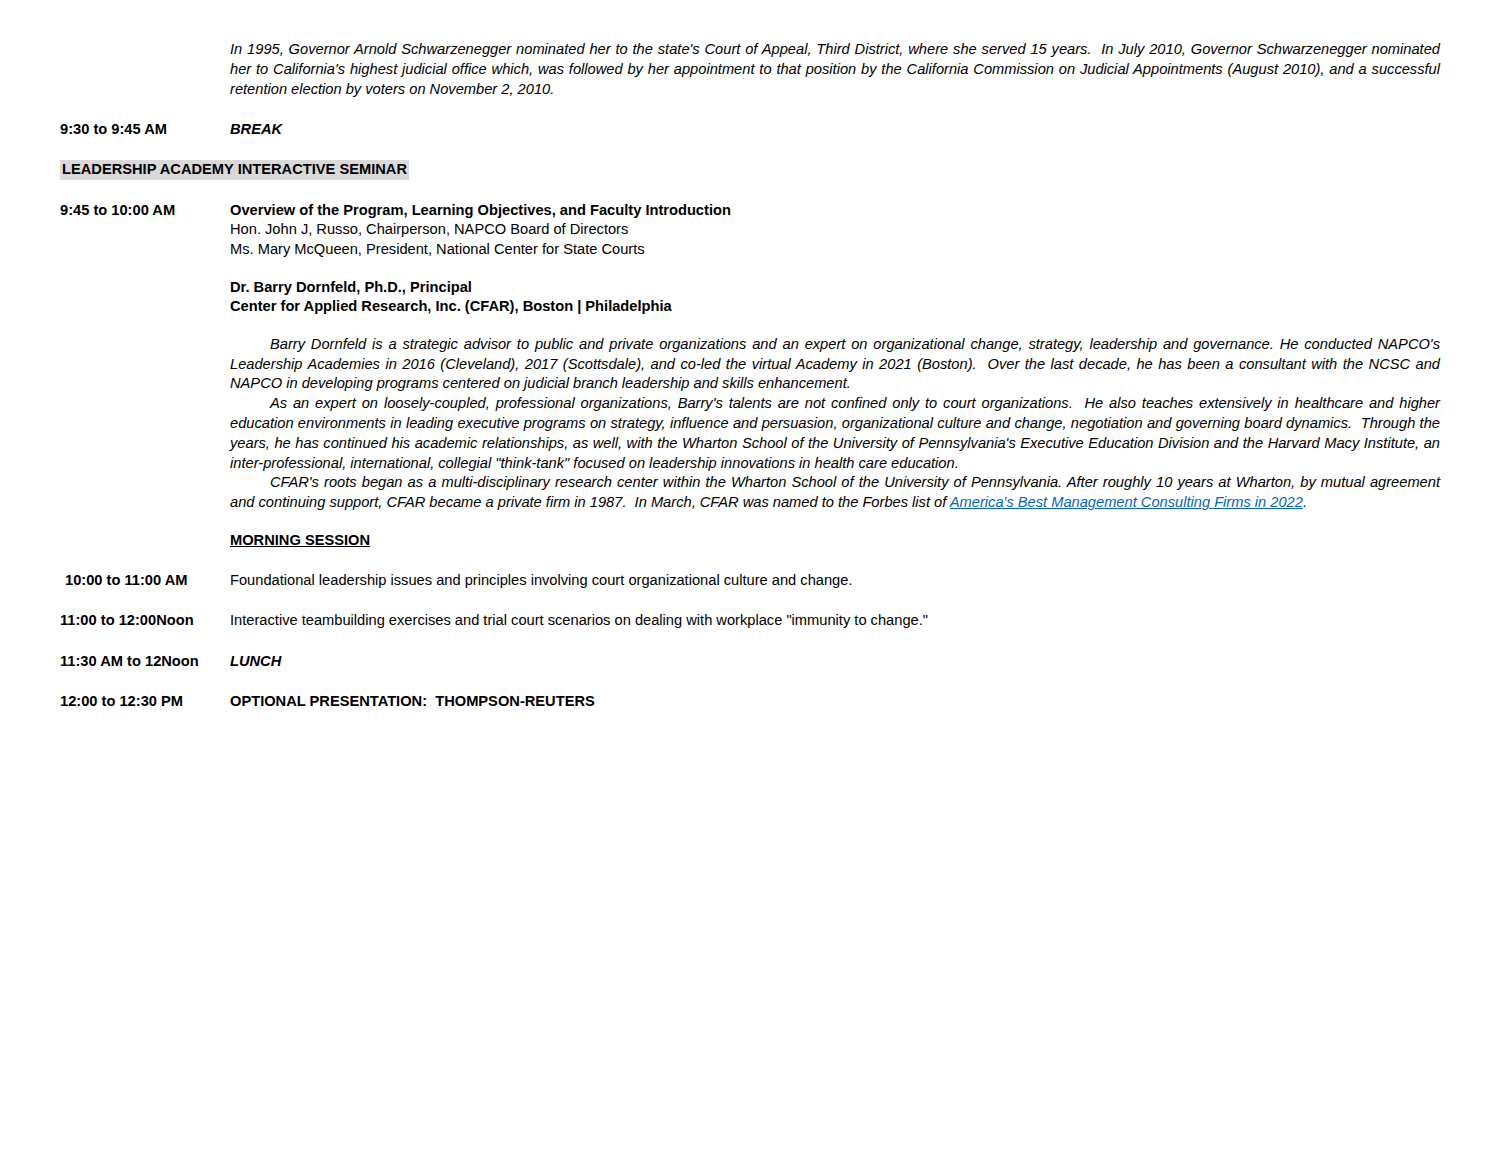In 1995, Governor Arnold Schwarzenegger nominated her to the state's Court of Appeal, Third District, where she served 15 years. In July 2010, Governor Schwarzenegger nominated her to California's highest judicial office which, was followed by her appointment to that position by the California Commission on Judicial Appointments (August 2010), and a successful retention election by voters on November 2, 2010.
9:30 to 9:45 AM
BREAK
LEADERSHIP ACADEMY INTERACTIVE SEMINAR
9:45 to 10:00 AM
Overview of the Program, Learning Objectives, and Faculty Introduction
Hon. John J, Russo, Chairperson, NAPCO Board of Directors
Ms. Mary McQueen, President, National Center for State Courts
Dr. Barry Dornfeld, Ph.D., Principal
Center for Applied Research, Inc. (CFAR), Boston | Philadelphia
Barry Dornfeld is a strategic advisor to public and private organizations and an expert on organizational change, strategy, leadership and governance. He conducted NAPCO's Leadership Academies in 2016 (Cleveland), 2017 (Scottsdale), and co-led the virtual Academy in 2021 (Boston). Over the last decade, he has been a consultant with the NCSC and NAPCO in developing programs centered on judicial branch leadership and skills enhancement.
As an expert on loosely-coupled, professional organizations, Barry's talents are not confined only to court organizations. He also teaches extensively in healthcare and higher education environments in leading executive programs on strategy, influence and persuasion, organizational culture and change, negotiation and governing board dynamics. Through the years, he has continued his academic relationships, as well, with the Wharton School of the University of Pennsylvania's Executive Education Division and the Harvard Macy Institute, an inter-professional, international, collegial "think-tank" focused on leadership innovations in health care education.
CFAR's roots began as a multi-disciplinary research center within the Wharton School of the University of Pennsylvania. After roughly 10 years at Wharton, by mutual agreement and continuing support, CFAR became a private firm in 1987. In March, CFAR was named to the Forbes list of America's Best Management Consulting Firms in 2022.
MORNING SESSION
10:00 to 11:00 AM
Foundational leadership issues and principles involving court organizational culture and change.
11:00 to 12:00Noon
Interactive teambuilding exercises and trial court scenarios on dealing with workplace "immunity to change."
11:30 AM to 12Noon
LUNCH
12:00 to 12:30 PM
OPTIONAL PRESENTATION: THOMPSON-REUTERS